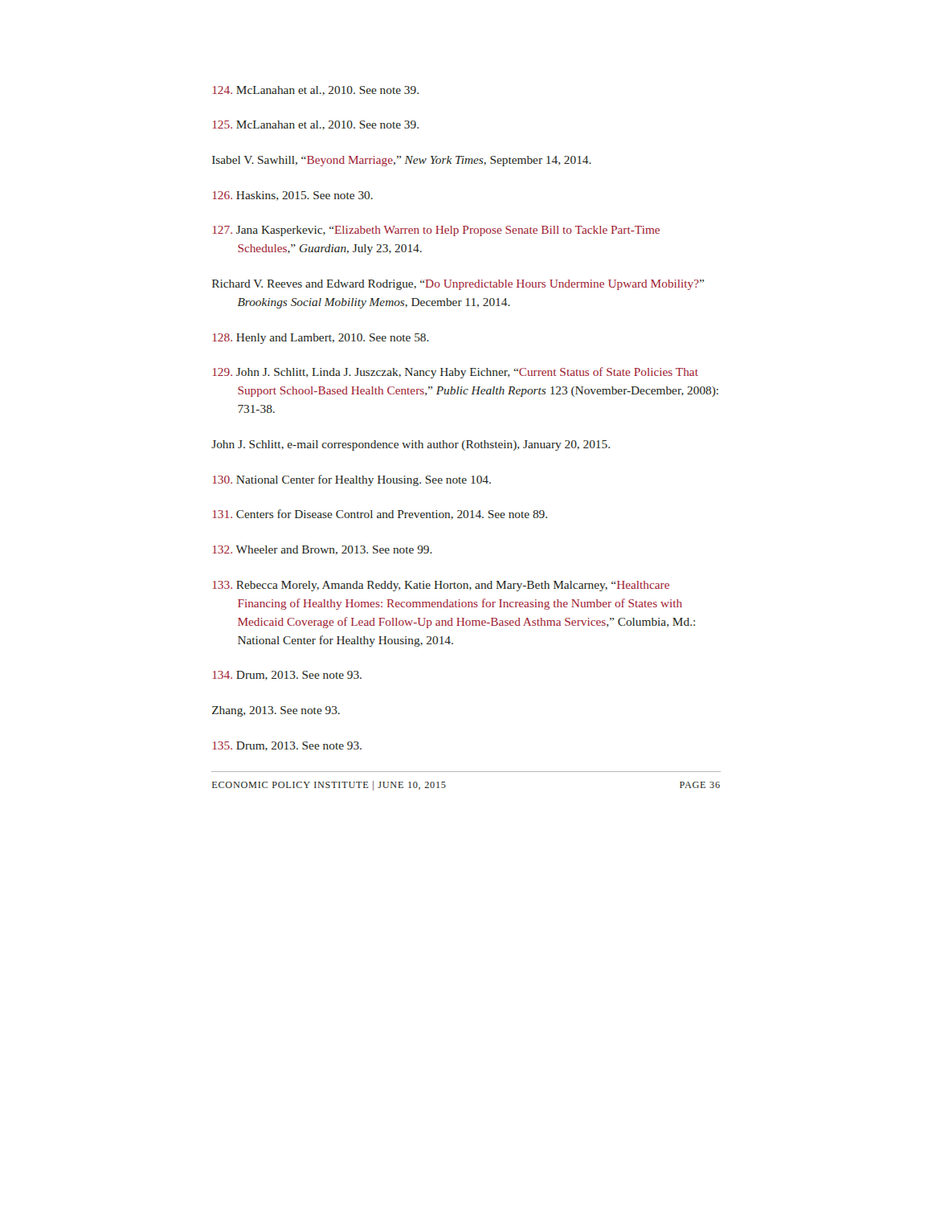124. McLanahan et al., 2010. See note 39.
125. McLanahan et al., 2010. See note 39.
Isabel V. Sawhill, “Beyond Marriage,” New York Times, September 14, 2014.
126. Haskins, 2015. See note 30.
127. Jana Kasperkevic, “Elizabeth Warren to Help Propose Senate Bill to Tackle Part-Time Schedules,” Guardian, July 23, 2014.
Richard V. Reeves and Edward Rodrigue, “Do Unpredictable Hours Undermine Upward Mobility?” Brookings Social Mobility Memos, December 11, 2014.
128. Henly and Lambert, 2010. See note 58.
129. John J. Schlitt, Linda J. Juszczak, Nancy Haby Eichner, “Current Status of State Policies That Support School-Based Health Centers,” Public Health Reports 123 (November-December, 2008): 731-38.
John J. Schlitt, e-mail correspondence with author (Rothstein), January 20, 2015.
130. National Center for Healthy Housing. See note 104.
131. Centers for Disease Control and Prevention, 2014. See note 89.
132. Wheeler and Brown, 2013. See note 99.
133. Rebecca Morely, Amanda Reddy, Katie Horton, and Mary-Beth Malcarney, “Healthcare Financing of Healthy Homes: Recommendations for Increasing the Number of States with Medicaid Coverage of Lead Follow-Up and Home-Based Asthma Services,” Columbia, Md.: National Center for Healthy Housing, 2014.
134. Drum, 2013. See note 93.
Zhang, 2013. See note 93.
135. Drum, 2013. See note 93.
Economic Policy Institute | June 10, 2015 Page 36